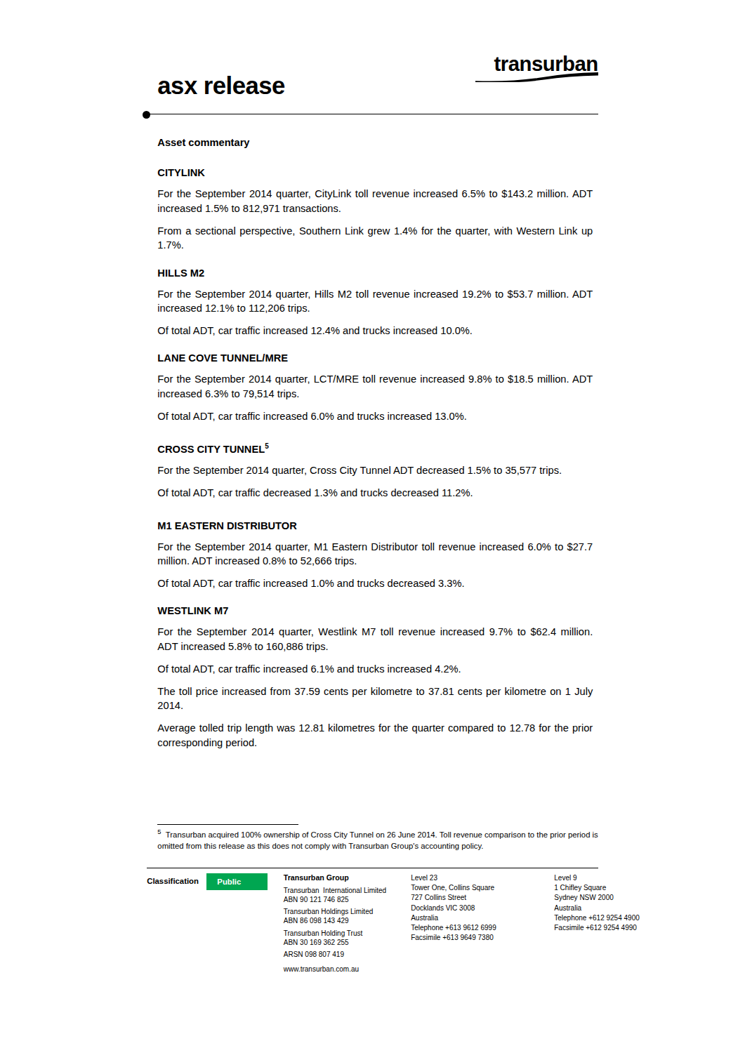asx release
transurban
Asset commentary
CityLink
For the September 2014 quarter, CityLink toll revenue increased 6.5% to $143.2 million. ADT increased 1.5% to 812,971 transactions.
From a sectional perspective, Southern Link grew 1.4% for the quarter, with Western Link up 1.7%.
Hills M2
For the September 2014 quarter, Hills M2 toll revenue increased 19.2% to $53.7 million. ADT increased 12.1% to 112,206 trips.
Of total ADT, car traffic increased 12.4% and trucks increased 10.0%.
Lane Cove Tunnel/MRE
For the September 2014 quarter, LCT/MRE toll revenue increased 9.8% to $18.5 million. ADT increased 6.3% to 79,514 trips.
Of total ADT, car traffic increased 6.0% and trucks increased 13.0%.
Cross City Tunnel5
For the September 2014 quarter, Cross City Tunnel ADT decreased 1.5% to 35,577 trips.
Of total ADT, car traffic decreased 1.3% and trucks decreased 11.2%.
M1 Eastern Distributor
For the September 2014 quarter, M1 Eastern Distributor toll revenue increased 6.0% to $27.7 million. ADT increased 0.8% to 52,666 trips.
Of total ADT, car traffic increased 1.0% and trucks decreased 3.3%.
Westlink M7
For the September 2014 quarter, Westlink M7 toll revenue increased 9.7% to $62.4 million. ADT increased 5.8% to 160,886 trips.
Of total ADT, car traffic increased 6.1% and trucks increased 4.2%.
The toll price increased from 37.59 cents per kilometre to 37.81 cents per kilometre on 1 July 2014.
Average tolled trip length was 12.81 kilometres for the quarter compared to 12.78 for the prior corresponding period.
5 Transurban acquired 100% ownership of Cross City Tunnel on 26 June 2014. Toll revenue comparison to the prior period is omitted from this release as this does not comply with Transurban Group's accounting policy.
Classification
Public
Transurban Group
Transurban International Limited
ABN 90 121 746 825
Transurban Holdings Limited
ABN 86 098 143 429
Transurban Holding Trust
ABN 30 169 362 255
ARSN 098 807 419
www.transurban.com.au
Level 23
Tower One, Collins Square
727 Collins Street
Docklands VIC 3008
Australia
Telephone +613 9612 6999
Facsimile +613 9649 7380
Level 9
1 Chifley Square
Sydney NSW 2000
Australia
Telephone +612 9254 4900
Facsimile +612 9254 4990